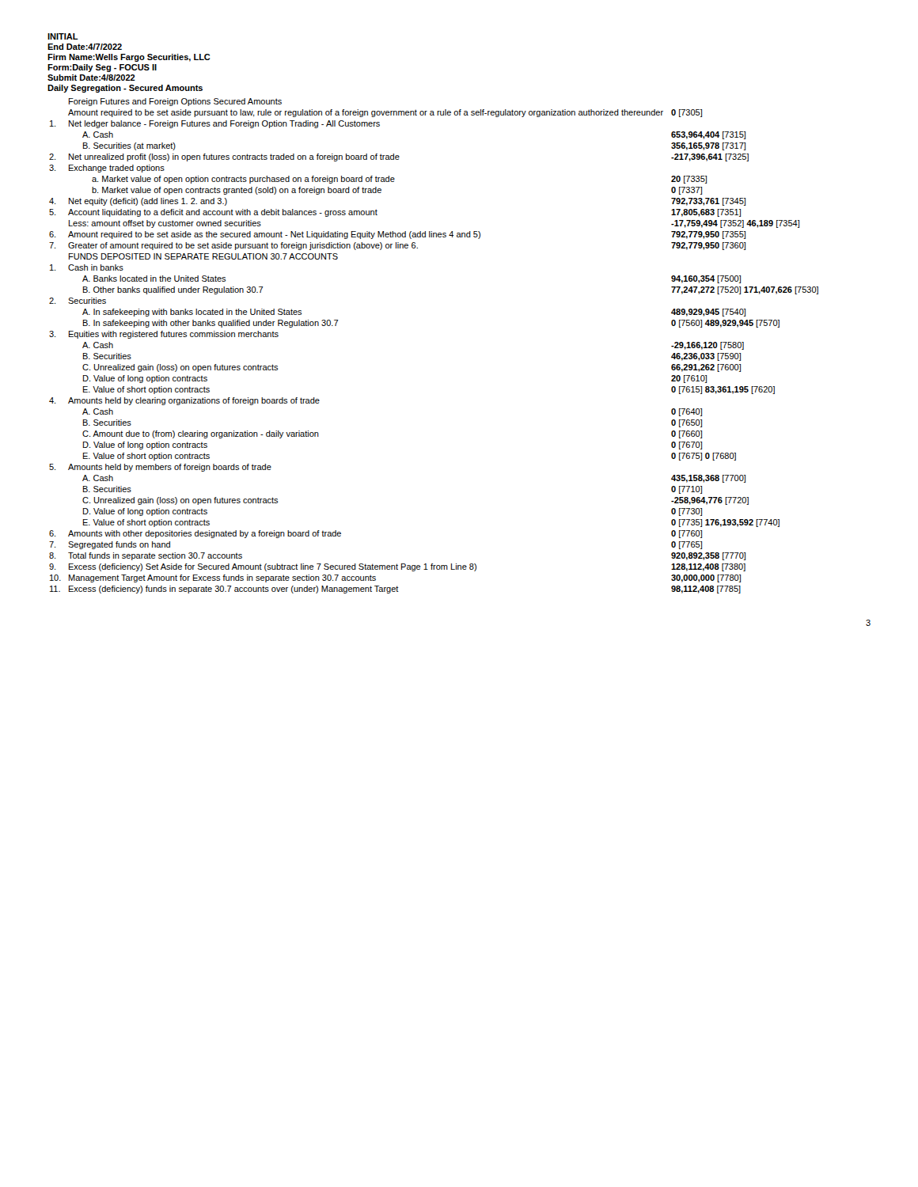INITIAL
End Date:4/7/2022
Firm Name:Wells Fargo Securities, LLC
Form:Daily Seg - FOCUS II
Submit Date:4/8/2022
Daily Segregation - Secured Amounts
| | Foreign Futures and Foreign Options Secured Amounts | |
| | Amount required to be set aside pursuant to law, rule or regulation of a foreign government or a rule of a self-regulatory organization authorized thereunder | 0 [7305] |
| 1. | Net ledger balance - Foreign Futures and Foreign Option Trading - All Customers | |
| | A. Cash | 653,964,404 [7315] |
| | B. Securities (at market) | 356,165,978 [7317] |
| 2. | Net unrealized profit (loss) in open futures contracts traded on a foreign board of trade | -217,396,641 [7325] |
| 3. | Exchange traded options | |
| | a. Market value of open option contracts purchased on a foreign board of trade | 20 [7335] |
| | b. Market value of open contracts granted (sold) on a foreign board of trade | 0 [7337] |
| 4. | Net equity (deficit) (add lines 1. 2. and 3.) | 792,733,761 [7345] |
| 5. | Account liquidating to a deficit and account with a debit balances - gross amount | 17,805,683 [7351] |
| | Less: amount offset by customer owned securities | -17,759,494 [7352] 46,189 [7354] |
| 6. | Amount required to be set aside as the secured amount - Net Liquidating Equity Method (add lines 4 and 5) | 792,779,950 [7355] |
| 7. | Greater of amount required to be set aside pursuant to foreign jurisdiction (above) or line 6. | 792,779,950 [7360] |
| | FUNDS DEPOSITED IN SEPARATE REGULATION 30.7 ACCOUNTS | |
| 1. | Cash in banks | |
| | A. Banks located in the United States | 94,160,354 [7500] |
| | B. Other banks qualified under Regulation 30.7 | 77,247,272 [7520] 171,407,626 [7530] |
| 2. | Securities | |
| | A. In safekeeping with banks located in the United States | 489,929,945 [7540] |
| | B. In safekeeping with other banks qualified under Regulation 30.7 | 0 [7560] 489,929,945 [7570] |
| 3. | Equities with registered futures commission merchants | |
| | A. Cash | -29,166,120 [7580] |
| | B. Securities | 46,236,033 [7590] |
| | C. Unrealized gain (loss) on open futures contracts | 66,291,262 [7600] |
| | D. Value of long option contracts | 20 [7610] |
| | E. Value of short option contracts | 0 [7615] 83,361,195 [7620] |
| 4. | Amounts held by clearing organizations of foreign boards of trade | |
| | A. Cash | 0 [7640] |
| | B. Securities | 0 [7650] |
| | C. Amount due to (from) clearing organization - daily variation | 0 [7660] |
| | D. Value of long option contracts | 0 [7670] |
| | E. Value of short option contracts | 0 [7675] 0 [7680] |
| 5. | Amounts held by members of foreign boards of trade | |
| | A. Cash | 435,158,368 [7700] |
| | B. Securities | 0 [7710] |
| | C. Unrealized gain (loss) on open futures contracts | -258,964,776 [7720] |
| | D. Value of long option contracts | 0 [7730] |
| | E. Value of short option contracts | 0 [7735] 176,193,592 [7740] |
| 6. | Amounts with other depositories designated by a foreign board of trade | 0 [7760] |
| 7. | Segregated funds on hand | 0 [7765] |
| 8. | Total funds in separate section 30.7 accounts | 920,892,358 [7770] |
| 9. | Excess (deficiency) Set Aside for Secured Amount (subtract line 7 Secured Statement Page 1 from Line 8) | 128,112,408 [7380] |
| 10. | Management Target Amount for Excess funds in separate section 30.7 accounts | 30,000,000 [7780] |
| 11. | Excess (deficiency) funds in separate 30.7 accounts over (under) Management Target | 98,112,408 [7785] |
3